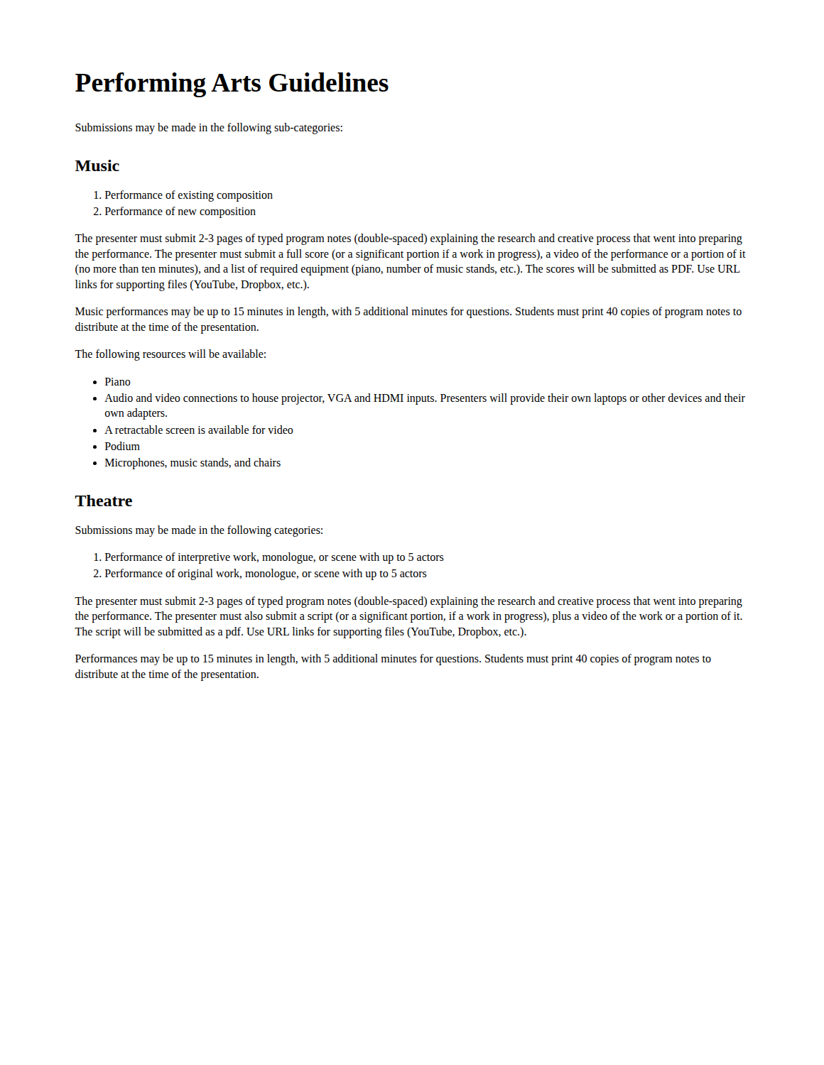Performing Arts Guidelines
Submissions may be made in the following sub-categories:
Music
Performance of existing composition
Performance of new composition
The presenter must submit 2-3 pages of typed program notes (double-spaced) explaining the research and creative process that went into preparing the performance. The presenter must submit a full score (or a significant portion if a work in progress), a video of the performance or a portion of it (no more than ten minutes), and a list of required equipment (piano, number of music stands, etc.). The scores will be submitted as PDF. Use URL links for supporting files (YouTube, Dropbox, etc.).
Music performances may be up to 15 minutes in length, with 5 additional minutes for questions. Students must print 40 copies of program notes to distribute at the time of the presentation.
The following resources will be available:
Piano
Audio and video connections to house projector, VGA and HDMI inputs. Presenters will provide their own laptops or other devices and their own adapters.
A retractable screen is available for video
Podium
Microphones, music stands, and chairs
Theatre
Submissions may be made in the following categories:
Performance of interpretive work, monologue, or scene with up to 5 actors
Performance of original work, monologue, or scene with up to 5 actors
The presenter must submit 2-3 pages of typed program notes (double-spaced) explaining the research and creative process that went into preparing the performance. The presenter must also submit a script (or a significant portion, if a work in progress), plus a video of the work or a portion of it. The script will be submitted as a pdf. Use URL links for supporting files (YouTube, Dropbox, etc.).
Performances may be up to 15 minutes in length, with 5 additional minutes for questions. Students must print 40 copies of program notes to distribute at the time of the presentation.